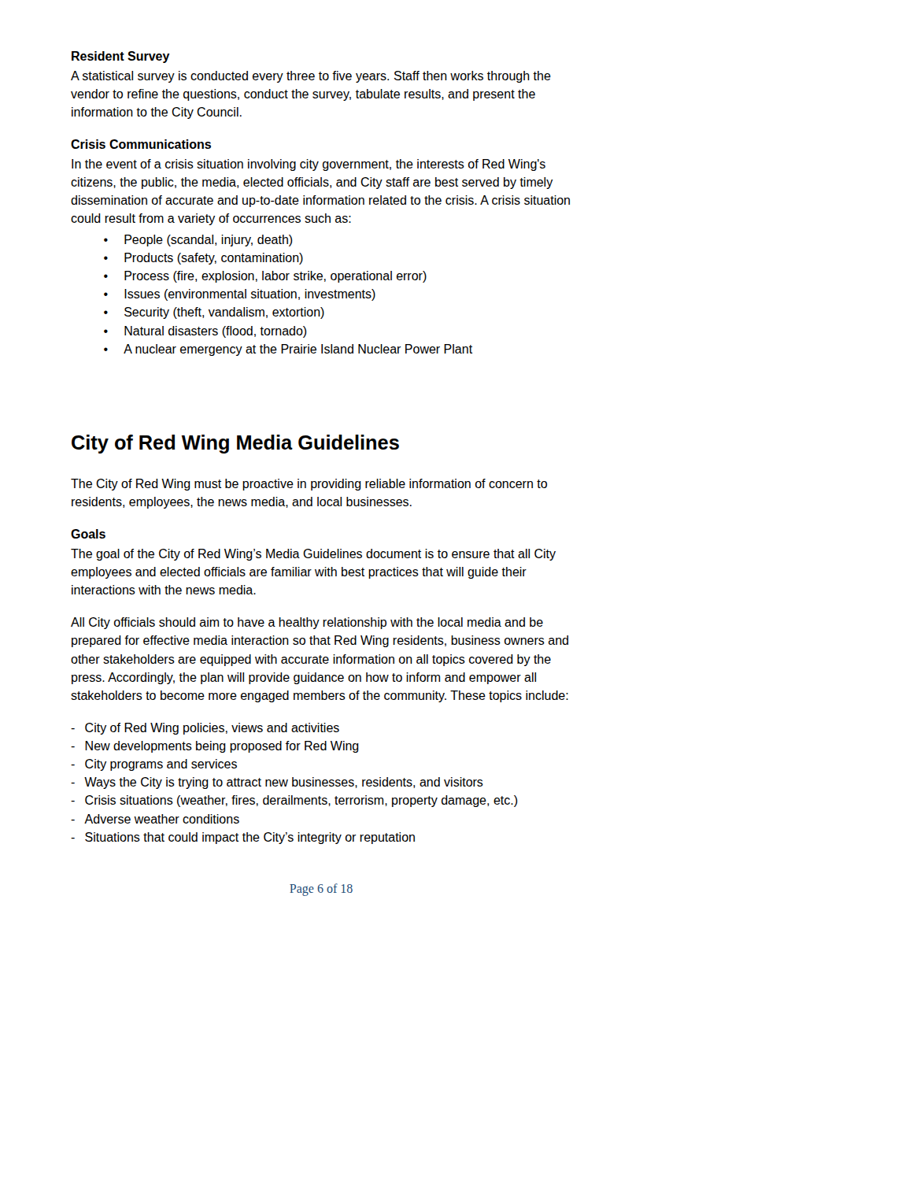Resident Survey
A statistical survey is conducted every three to five years. Staff then works through the vendor to refine the questions, conduct the survey, tabulate results, and present the information to the City Council.
Crisis Communications
In the event of a crisis situation involving city government, the interests of Red Wing's citizens, the public, the media, elected officials, and City staff are best served by timely dissemination of accurate and up-to-date information related to the crisis. A crisis situation could result from a variety of occurrences such as:
People (scandal, injury, death)
Products (safety, contamination)
Process (fire, explosion, labor strike, operational error)
Issues (environmental situation, investments)
Security (theft, vandalism, extortion)
Natural disasters (flood, tornado)
A nuclear emergency at the Prairie Island Nuclear Power Plant
City of Red Wing Media Guidelines
The City of Red Wing must be proactive in providing reliable information of concern to residents, employees, the news media, and local businesses.
Goals
The goal of the City of Red Wing’s Media Guidelines document is to ensure that all City employees and elected officials are familiar with best practices that will guide their interactions with the news media.
All City officials should aim to have a healthy relationship with the local media and be prepared for effective media interaction so that Red Wing residents, business owners and other stakeholders are equipped with accurate information on all topics covered by the press. Accordingly, the plan will provide guidance on how to inform and empower all stakeholders to become more engaged members of the community. These topics include:
City of Red Wing policies, views and activities
New developments being proposed for Red Wing
City programs and services
Ways the City is trying to attract new businesses, residents, and visitors
Crisis situations (weather, fires, derailments, terrorism, property damage, etc.)
Adverse weather conditions
Situations that could impact the City’s integrity or reputation
Page 6 of 18